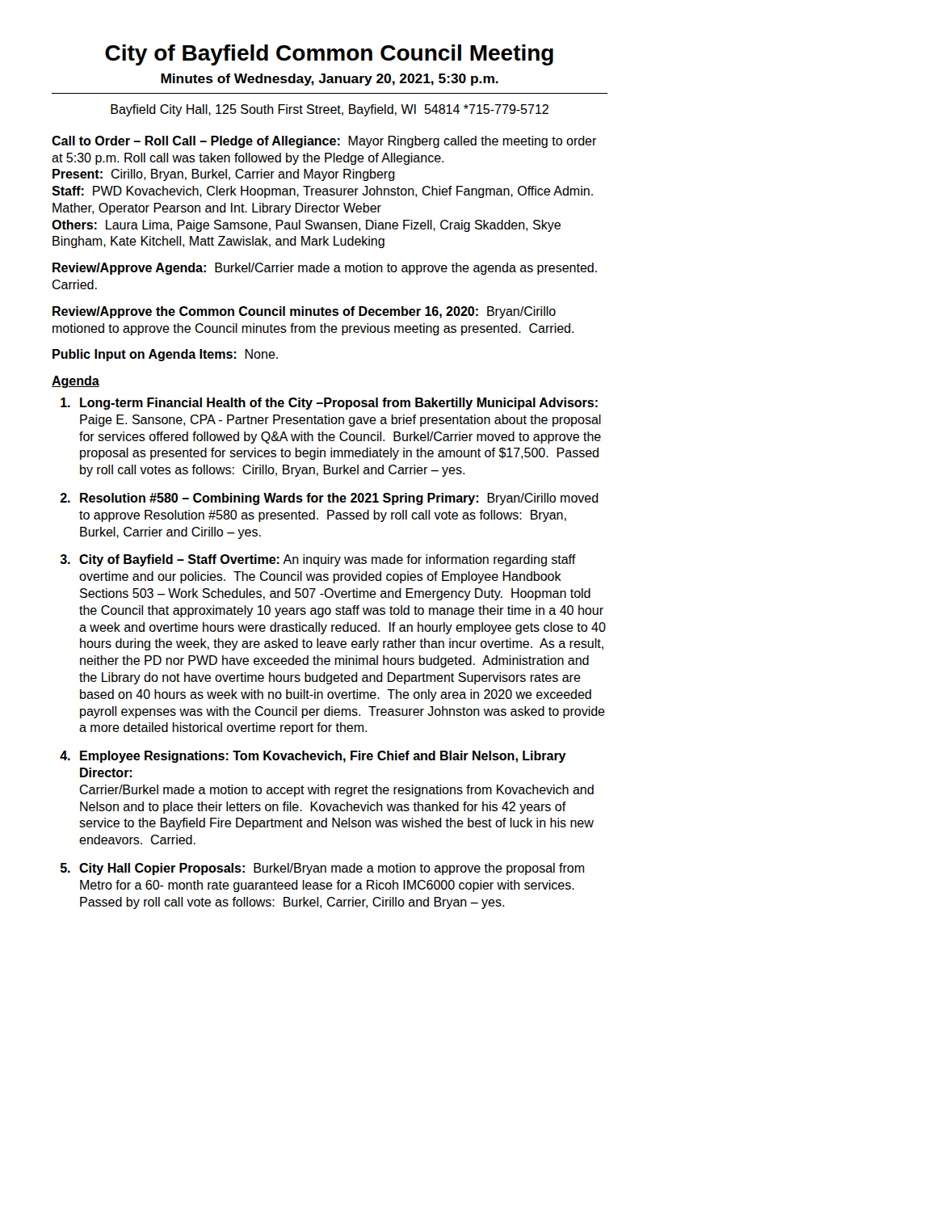City of Bayfield Common Council Meeting
Minutes of Wednesday, January 20, 2021, 5:30 p.m.
Bayfield City Hall, 125 South First Street, Bayfield, WI 54814 *715-779-5712
Call to Order – Roll Call – Pledge of Allegiance: Mayor Ringberg called the meeting to order at 5:30 p.m. Roll call was taken followed by the Pledge of Allegiance.
Present: Cirillo, Bryan, Burkel, Carrier and Mayor Ringberg
Staff: PWD Kovachevich, Clerk Hoopman, Treasurer Johnston, Chief Fangman, Office Admin. Mather, Operator Pearson and Int. Library Director Weber
Others: Laura Lima, Paige Samsone, Paul Swansen, Diane Fizell, Craig Skadden, Skye Bingham, Kate Kitchell, Matt Zawislak, and Mark Ludeking
Review/Approve Agenda: Burkel/Carrier made a motion to approve the agenda as presented. Carried.
Review/Approve the Common Council minutes of December 16, 2020: Bryan/Cirillo motioned to approve the Council minutes from the previous meeting as presented. Carried.
Public Input on Agenda Items: None.
Agenda
Long-term Financial Health of the City –Proposal from Bakertilly Municipal Advisors: Paige E. Sansone, CPA - Partner Presentation gave a brief presentation about the proposal for services offered followed by Q&A with the Council. Burkel/Carrier moved to approve the proposal as presented for services to begin immediately in the amount of $17,500. Passed by roll call votes as follows: Cirillo, Bryan, Burkel and Carrier – yes.
Resolution #580 – Combining Wards for the 2021 Spring Primary: Bryan/Cirillo moved to approve Resolution #580 as presented. Passed by roll call vote as follows: Bryan, Burkel, Carrier and Cirillo – yes.
City of Bayfield – Staff Overtime: An inquiry was made for information regarding staff overtime and our policies. The Council was provided copies of Employee Handbook Sections 503 – Work Schedules, and 507 -Overtime and Emergency Duty. Hoopman told the Council that approximately 10 years ago staff was told to manage their time in a 40 hour a week and overtime hours were drastically reduced. If an hourly employee gets close to 40 hours during the week, they are asked to leave early rather than incur overtime. As a result, neither the PD nor PWD have exceeded the minimal hours budgeted. Administration and the Library do not have overtime hours budgeted and Department Supervisors rates are based on 40 hours as week with no built-in overtime. The only area in 2020 we exceeded payroll expenses was with the Council per diems. Treasurer Johnston was asked to provide a more detailed historical overtime report for them.
Employee Resignations: Tom Kovachevich, Fire Chief and Blair Nelson, Library Director:
Carrier/Burkel made a motion to accept with regret the resignations from Kovachevich and Nelson and to place their letters on file. Kovachevich was thanked for his 42 years of service to the Bayfield Fire Department and Nelson was wished the best of luck in his new endeavors. Carried.
City Hall Copier Proposals: Burkel/Bryan made a motion to approve the proposal from Metro for a 60- month rate guaranteed lease for a Ricoh IMC6000 copier with services. Passed by roll call vote as follows: Burkel, Carrier, Cirillo and Bryan – yes.